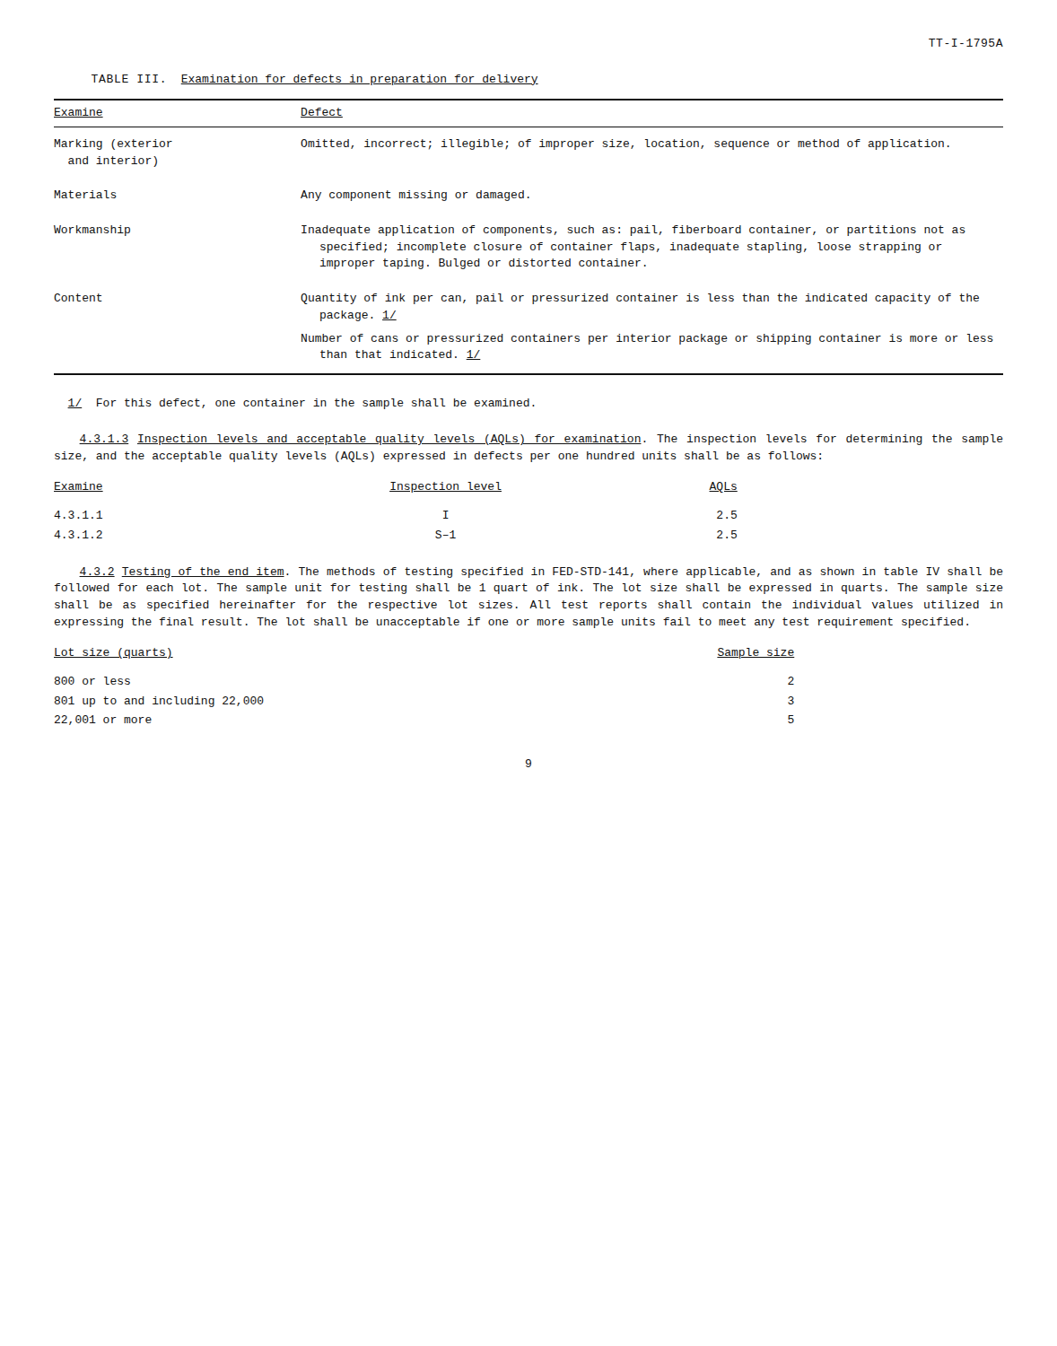TT-I-1795A
TABLE III. Examination for defects in preparation for delivery
| Examine | Defect |
| --- | --- |
| Marking (exterior and interior) | Omitted, incorrect; illegible; of improper size, location, sequence or method of application. |
| Materials | Any component missing or damaged. |
| Workmanship | Inadequate application of components, such as: pail, fiberboard container, or partitions not as specified; incomplete closure of container flaps, inadequate stapling, loose strapping or improper taping. Bulged or distorted container. |
| Content | Quantity of ink per can, pail or pressurized container is less than the indicated capacity of the package. 1/ Number of cans or pressurized containers per interior package or shipping container is more or less than that indicated. 1/ |
1/ For this defect, one container in the sample shall be examined.
4.3.1.3 Inspection levels and acceptable quality levels (AQLs) for examination. The inspection levels for determining the sample size, and the acceptable quality levels (AQLs) expressed in defects per one hundred units shall be as follows:
| Examine | Inspection level | AQLs |
| --- | --- | --- |
| 4.3.1.1 | I | 2.5 |
| 4.3.1.2 | S–1 | 2.5 |
4.3.2 Testing of the end item. The methods of testing specified in FED-STD-141, where applicable, and as shown in table IV shall be followed for each lot. The sample unit for testing shall be 1 quart of ink. The lot size shall be expressed in quarts. The sample size shall be as specified hereinafter for the respective lot sizes. All test reports shall contain the individual values utilized in expressing the final result. The lot shall be unacceptable if one or more sample units fail to meet any test requirement specified.
| Lot size (quarts) | Sample size |
| --- | --- |
| 800 or less | 2 |
| 801 up to and including 22,000 | 3 |
| 22,001 or more | 5 |
9